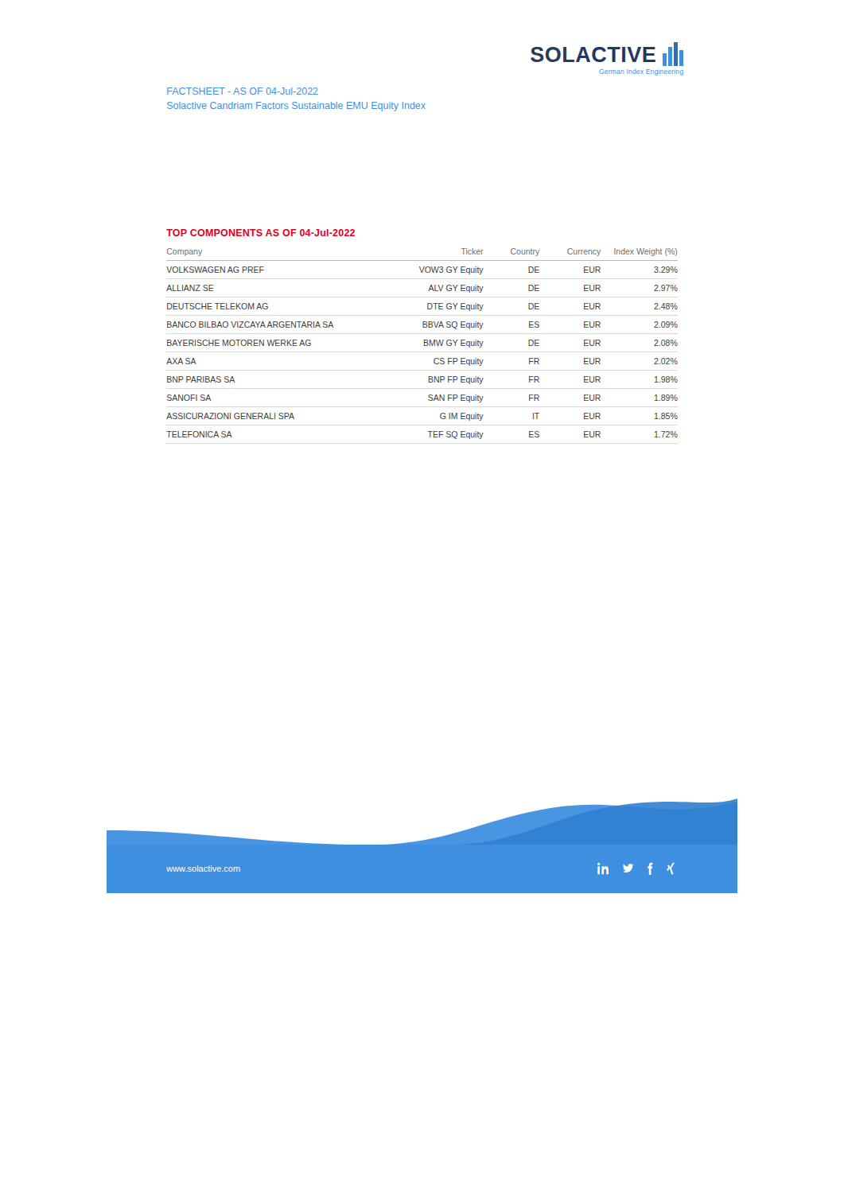SOLACTIVE
German Index Engineering
FACTSHEET - AS OF 04-Jul-2022
Solactive Candriam Factors Sustainable EMU Equity Index
TOP COMPONENTS AS OF 04-Jul-2022
| Company | Ticker | Country | Currency | Index Weight (%) |
| --- | --- | --- | --- | --- |
| VOLKSWAGEN AG PREF | VOW3 GY Equity | DE | EUR | 3.29% |
| ALLIANZ SE | ALV GY Equity | DE | EUR | 2.97% |
| DEUTSCHE TELEKOM AG | DTE GY Equity | DE | EUR | 2.48% |
| BANCO BILBAO VIZCAYA ARGENTARIA SA | BBVA SQ Equity | ES | EUR | 2.09% |
| BAYERISCHE MOTOREN WERKE AG | BMW GY Equity | DE | EUR | 2.08% |
| AXA SA | CS FP Equity | FR | EUR | 2.02% |
| BNP PARIBAS SA | BNP FP Equity | FR | EUR | 1.98% |
| SANOFI SA | SAN FP Equity | FR | EUR | 1.89% |
| ASSICURAZIONI GENERALI SPA | G IM Equity | IT | EUR | 1.85% |
| TELEFONICA SA | TEF SQ Equity | ES | EUR | 1.72% |
www.solactive.com